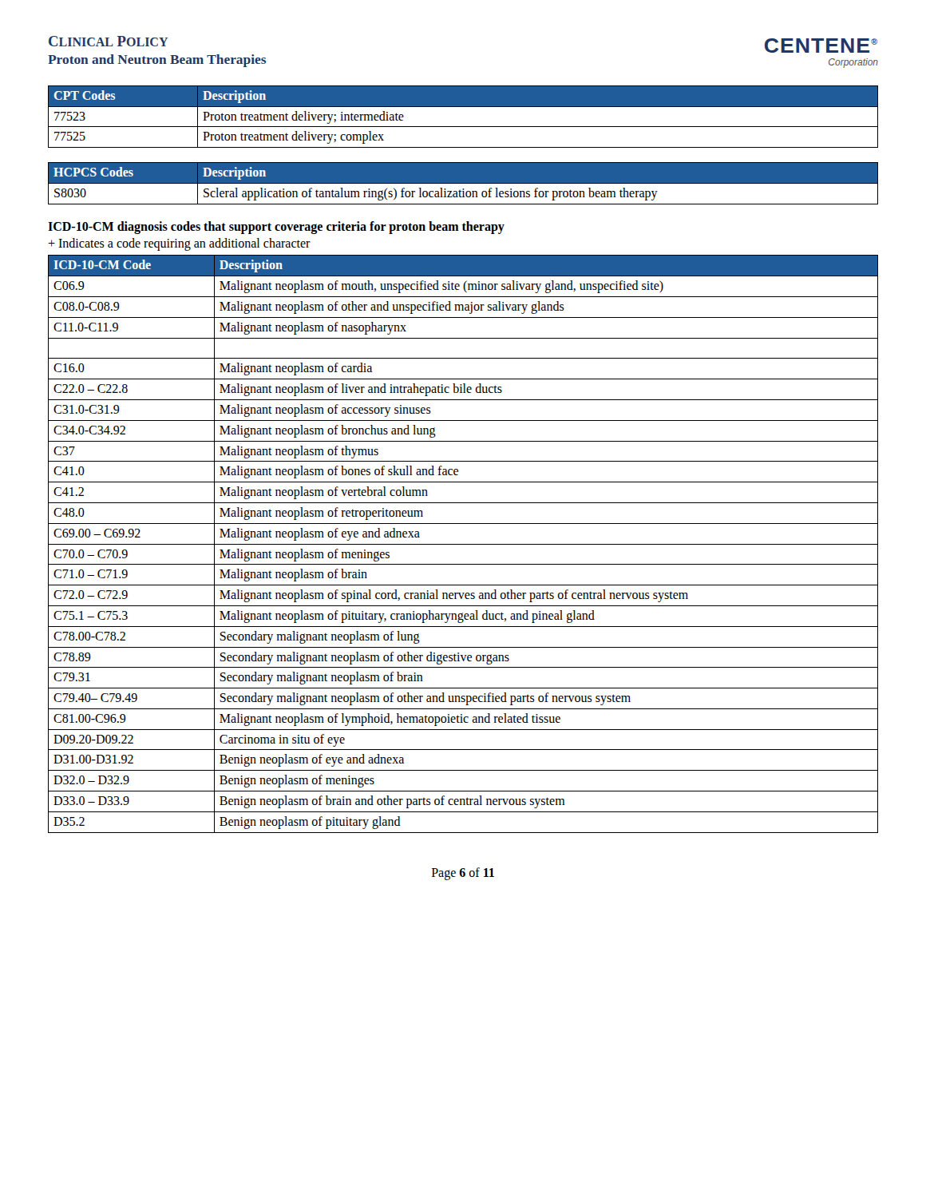CLINICAL POLICY
Proton and Neutron Beam Therapies
CENTENE®
Corporation
| CPT Codes | Description |
| --- | --- |
| 77523 | Proton treatment delivery; intermediate |
| 77525 | Proton treatment delivery; complex |
| HCPCS Codes | Description |
| --- | --- |
| S8030 | Scleral application of tantalum ring(s) for localization of lesions for proton beam therapy |
ICD-10-CM diagnosis codes that support coverage criteria for proton beam therapy
+ Indicates a code requiring an additional character
| ICD-10-CM Code | Description |
| --- | --- |
| C06.9 | Malignant neoplasm of mouth, unspecified site (minor salivary gland, unspecified site) |
| C08.0-C08.9 | Malignant neoplasm of other and unspecified major salivary glands |
| C11.0-C11.9 | Malignant neoplasm of nasopharynx |
| C16.0 | Malignant neoplasm of cardia |
| C22.0 – C22.8 | Malignant neoplasm of liver and intrahepatic bile ducts |
| C31.0-C31.9 | Malignant neoplasm of accessory sinuses |
| C34.0-C34.92 | Malignant neoplasm of bronchus and lung |
| C37 | Malignant neoplasm of thymus |
| C41.0 | Malignant neoplasm of bones of skull and face |
| C41.2 | Malignant neoplasm of vertebral column |
| C48.0 | Malignant neoplasm of retroperitoneum |
| C69.00 – C69.92 | Malignant neoplasm of eye and adnexa |
| C70.0 – C70.9 | Malignant neoplasm of meninges |
| C71.0 – C71.9 | Malignant neoplasm of brain |
| C72.0 – C72.9 | Malignant neoplasm of spinal cord, cranial nerves and other parts of central nervous system |
| C75.1 – C75.3 | Malignant neoplasm of pituitary, craniopharyngeal duct, and pineal gland |
| C78.00-C78.2 | Secondary malignant neoplasm of lung |
| C78.89 | Secondary malignant neoplasm of other digestive organs |
| C79.31 | Secondary malignant neoplasm of brain |
| C79.40– C79.49 | Secondary malignant neoplasm of other and unspecified parts of nervous system |
| C81.00-C96.9 | Malignant neoplasm of lymphoid, hematopoietic and related tissue |
| D09.20-D09.22 | Carcinoma in situ of eye |
| D31.00-D31.92 | Benign neoplasm of eye and adnexa |
| D32.0 – D32.9 | Benign neoplasm of meninges |
| D33.0 – D33.9 | Benign neoplasm of brain and other parts of central nervous system |
| D35.2 | Benign neoplasm of pituitary gland |
Page 6 of 11